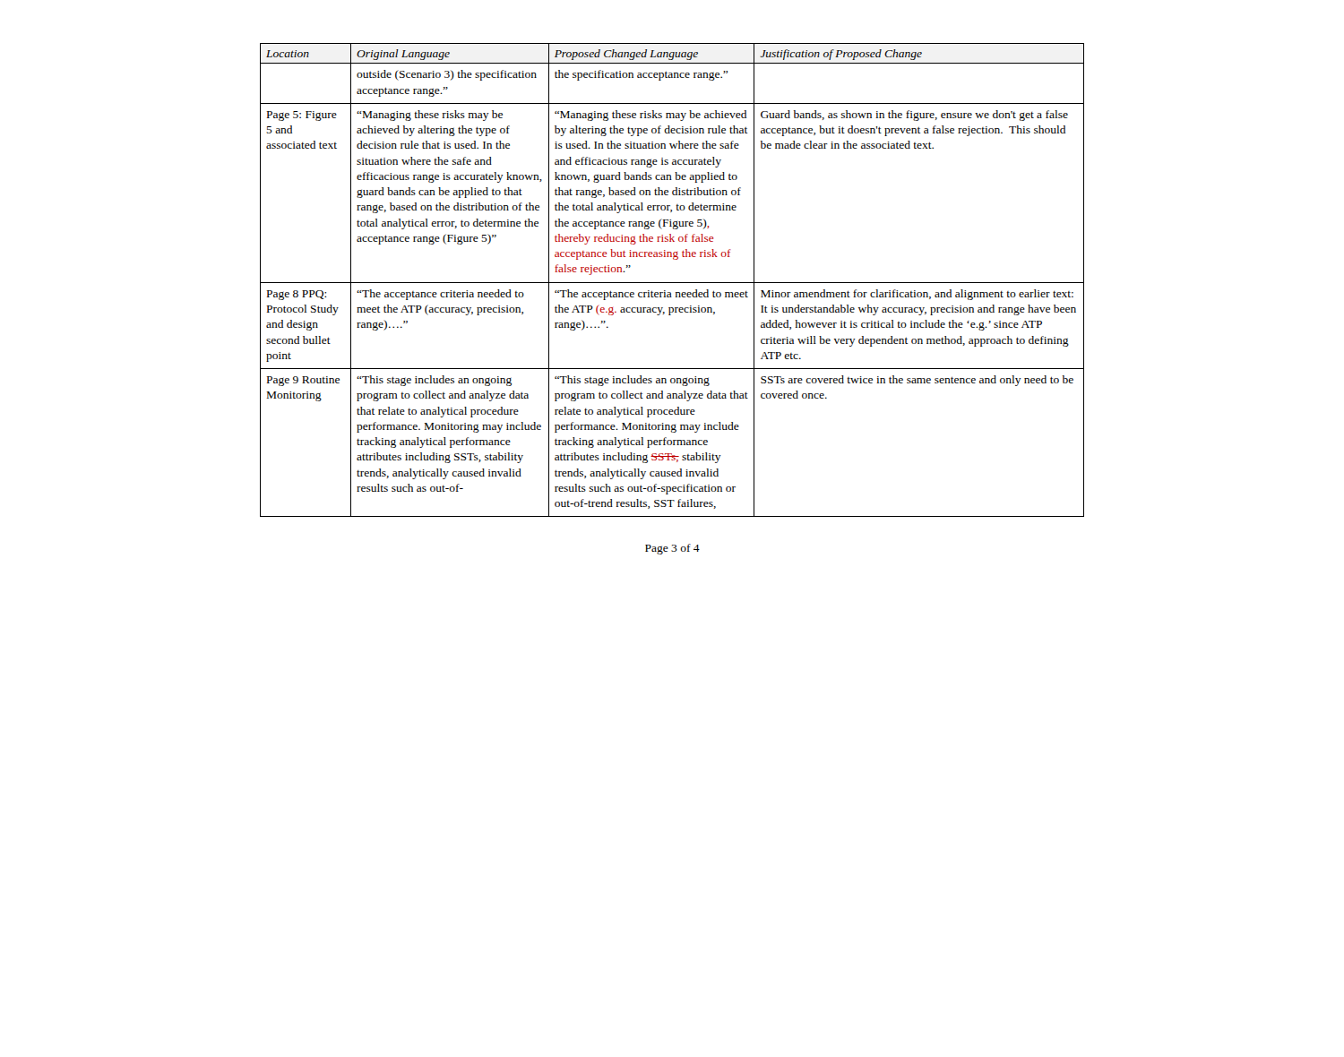| Location | Original Language | Proposed Changed Language | Justification of Proposed Change |
| --- | --- | --- | --- |
| | outside (Scenario 3) the specification acceptance range.” | the specification acceptance range.” | |
| Page 5: Figure 5 and associated text | “Managing these risks may be achieved by altering the type of decision rule that is used. In the situation where the safe and efficacious range is accurately known, guard bands can be applied to that range, based on the distribution of the total analytical error, to determine the acceptance range (Figure 5)” | “Managing these risks may be achieved by altering the type of decision rule that is used. In the situation where the safe and efficacious range is accurately known, guard bands can be applied to that range, based on the distribution of the total analytical error, to determine the acceptance range (Figure 5) , thereby reducing the risk of false acceptance but increasing the risk of false rejection .” | Guard bands, as shown in the figure, ensure we don't get a false acceptance, but it doesn't prevent a false rejection. This should be made clear in the associated text. |
| Page 8 PPQ: Protocol Study and design second bullet point | “The acceptance criteria needed to meet the ATP (accuracy, precision, range)….” | “The acceptance criteria needed to meet the ATP (e.g. accuracy, precision, range)….”. | Minor amendment for clarification, and alignment to earlier text: It is understandable why accuracy, precision and range have been added, however it is critical to include the ‘e.g.’ since ATP criteria will be very dependent on method, approach to defining ATP etc. |
| Page 9 Routine Monitoring | “This stage includes an ongoing program to collect and analyze data that relate to analytical procedure performance. Monitoring may include tracking analytical performance attributes including SSTs, stability trends, analytically caused invalid results such as out-of- | “This stage includes an ongoing program to collect and analyze data that relate to analytical procedure performance. Monitoring may include tracking analytical performance attributes including SSTs, stability trends, analytically caused invalid results such as out-of-specification or out-of-trend results, SST failures, | SSTs are covered twice in the same sentence and only need to be covered once. |
Page 3 of 4